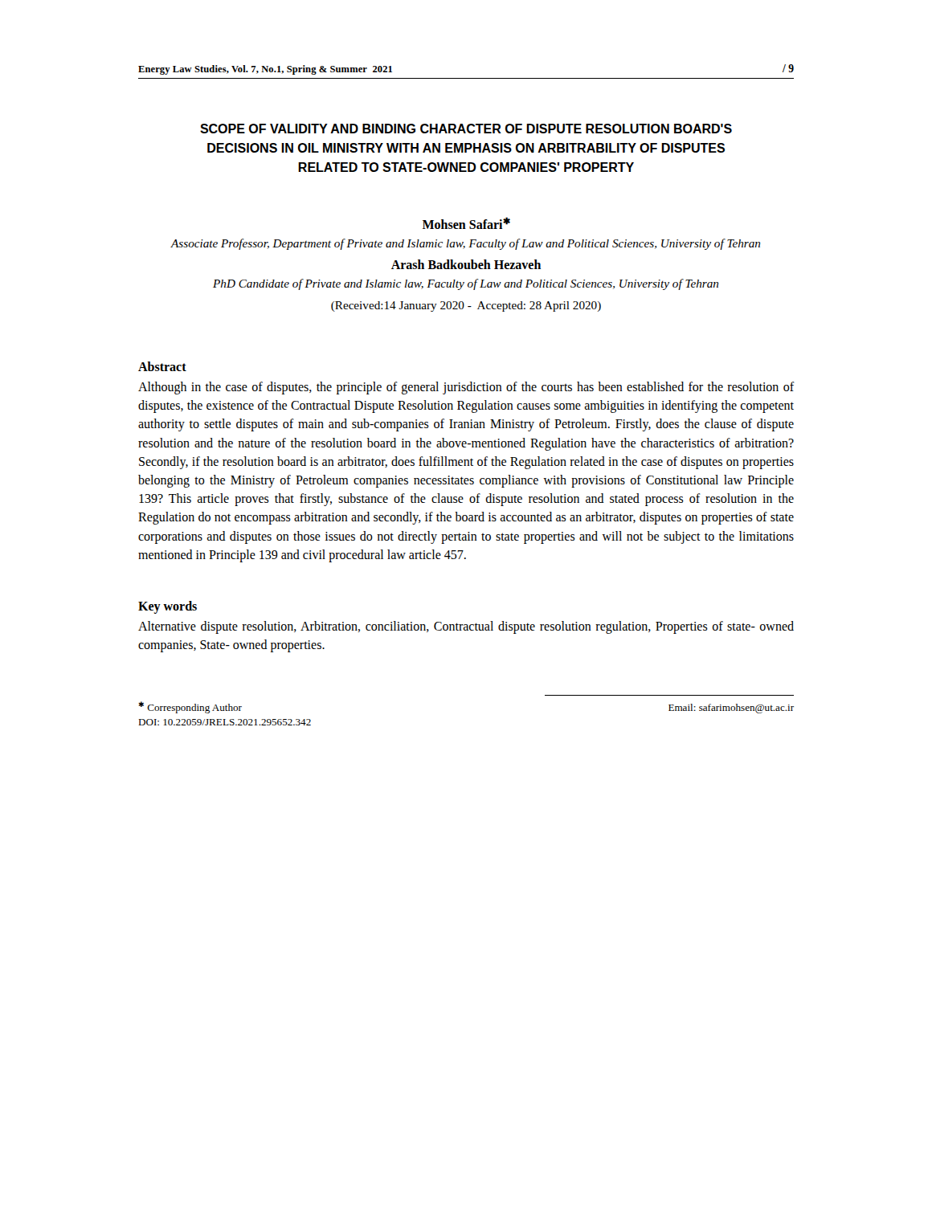Energy Law Studies, Vol. 7, No.1, Spring & Summer 2021 / 9
Scope of Validity and Binding Character of Dispute Resolution Board's Decisions in Oil Ministry with an Emphasis on Arbitrability of Disputes Related to State-Owned Companies' Property
Mohsen Safari✱
Associate Professor, Department of Private and Islamic law, Faculty of Law and Political Sciences, University of Tehran
Arash Badkoubeh Hezaveh
PhD Candidate of Private and Islamic law, Faculty of Law and Political Sciences, University of Tehran
(Received:14 January 2020 - Accepted: 28 April 2020)
Abstract
Although in the case of disputes, the principle of general jurisdiction of the courts has been established for the resolution of disputes, the existence of the Contractual Dispute Resolution Regulation causes some ambiguities in identifying the competent authority to settle disputes of main and sub-companies of Iranian Ministry of Petroleum. Firstly, does the clause of dispute resolution and the nature of the resolution board in the above-mentioned Regulation have the characteristics of arbitration? Secondly, if the resolution board is an arbitrator, does fulfillment of the Regulation related in the case of disputes on properties belonging to the Ministry of Petroleum companies necessitates compliance with provisions of Constitutional law Principle 139? This article proves that firstly, substance of the clause of dispute resolution and stated process of resolution in the Regulation do not encompass arbitration and secondly, if the board is accounted as an arbitrator, disputes on properties of state corporations and disputes on those issues do not directly pertain to state properties and will not be subject to the limitations mentioned in Principle 139 and civil procedural law article 457.
Key words
Alternative dispute resolution, Arbitration, conciliation, Contractual dispute resolution regulation, Properties of state- owned companies, State- owned properties.
✱ Corresponding Author
DOI: 10.22059/JRELS.2021.295652.342
Email: safarimohsen@ut.ac.ir